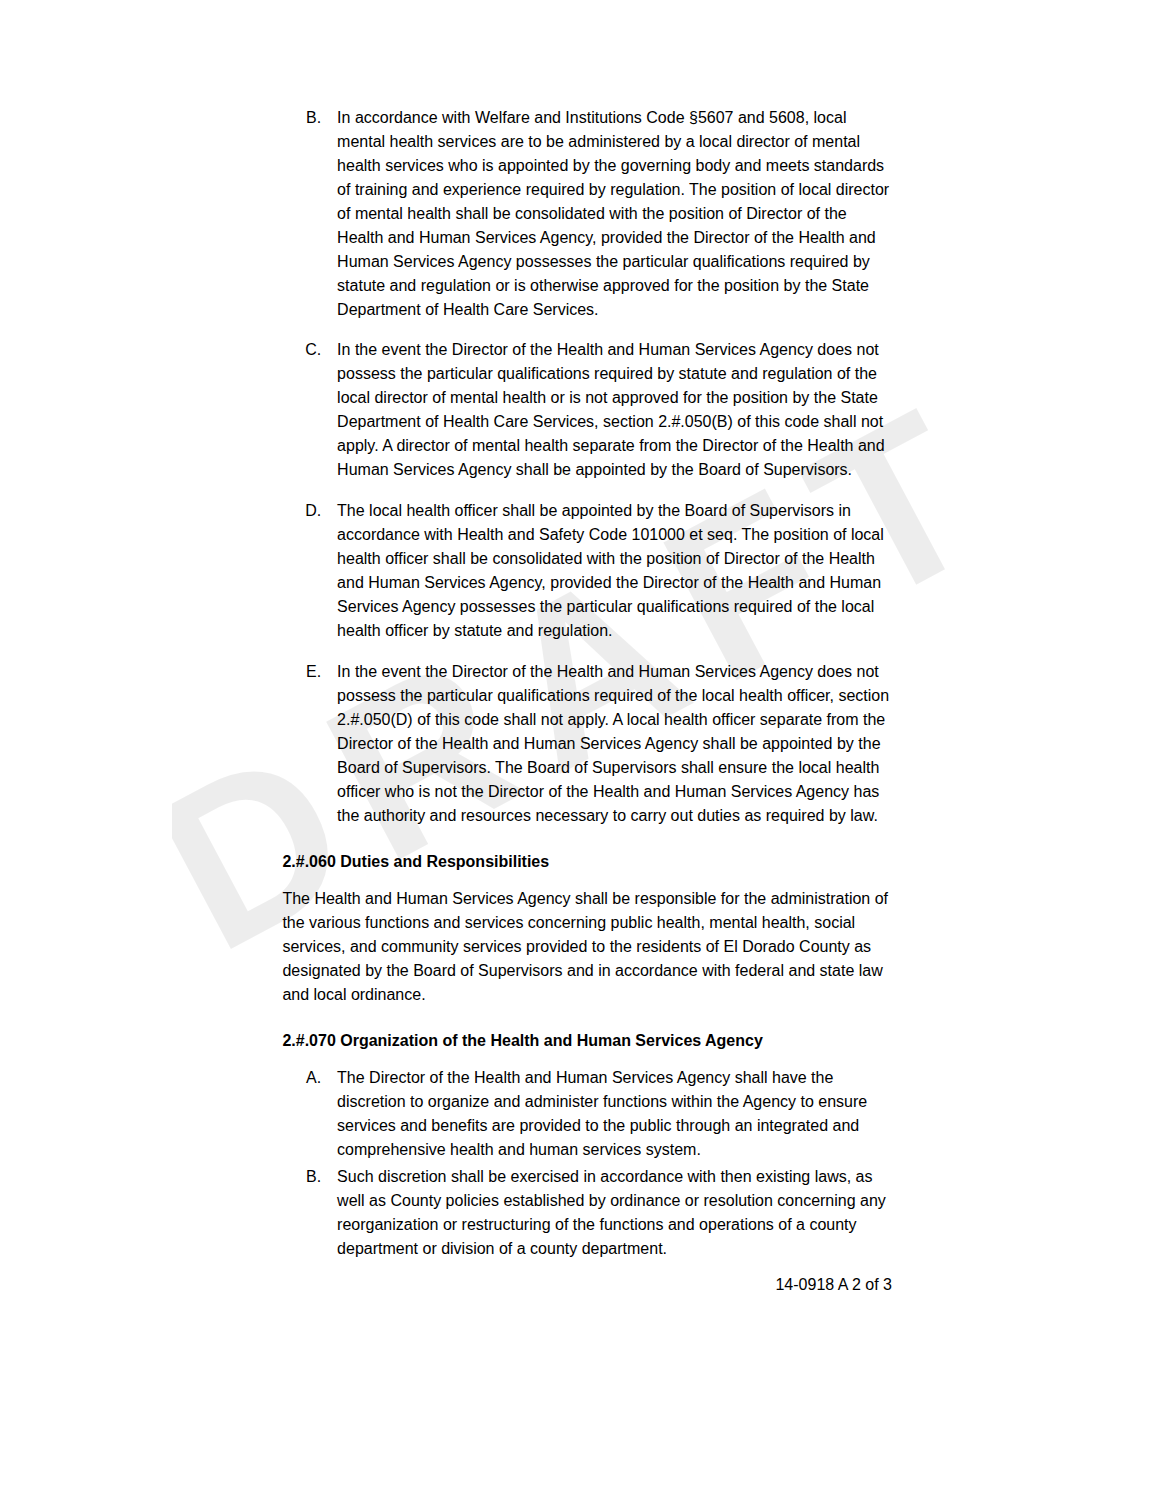DRAFT
In accordance with Welfare and Institutions Code §5607 and 5608, local mental health services are to be administered by a local director of mental health services who is appointed by the governing body and meets standards of training and experience required by regulation. The position of local director of mental health shall be consolidated with the position of Director of the Health and Human Services Agency, provided the Director of the Health and Human Services Agency possesses the particular qualifications required by statute and regulation or is otherwise approved for the position by the State Department of Health Care Services.
In the event the Director of the Health and Human Services Agency does not possess the particular qualifications required by statute and regulation of the local director of mental health or is not approved for the position by the State Department of Health Care Services, section 2.#.050(B) of this code shall not apply. A director of mental health separate from the Director of the Health and Human Services Agency shall be appointed by the Board of Supervisors.
The local health officer shall be appointed by the Board of Supervisors in accordance with Health and Safety Code 101000 et seq. The position of local health officer shall be consolidated with the position of Director of the Health and Human Services Agency, provided the Director of the Health and Human Services Agency possesses the particular qualifications required of the local health officer by statute and regulation.
In the event the Director of the Health and Human Services Agency does not possess the particular qualifications required of the local health officer, section 2.#.050(D) of this code shall not apply. A local health officer separate from the Director of the Health and Human Services Agency shall be appointed by the Board of Supervisors. The Board of Supervisors shall ensure the local health officer who is not the Director of the Health and Human Services Agency has the authority and resources necessary to carry out duties as required by law.
2.#.060 Duties and Responsibilities
The Health and Human Services Agency shall be responsible for the administration of the various functions and services concerning public health, mental health, social services, and community services provided to the residents of El Dorado County as designated by the Board of Supervisors and in accordance with federal and state law and local ordinance.
2.#.070 Organization of the Health and Human Services Agency
The Director of the Health and Human Services Agency shall have the discretion to organize and administer functions within the Agency to ensure services and benefits are provided to the public through an integrated and comprehensive health and human services system.
Such discretion shall be exercised in accordance with then existing laws, as well as County policies established by ordinance or resolution concerning any reorganization or restructuring of the functions and operations of a county department or division of a county department.
14-0918 A 2 of 3